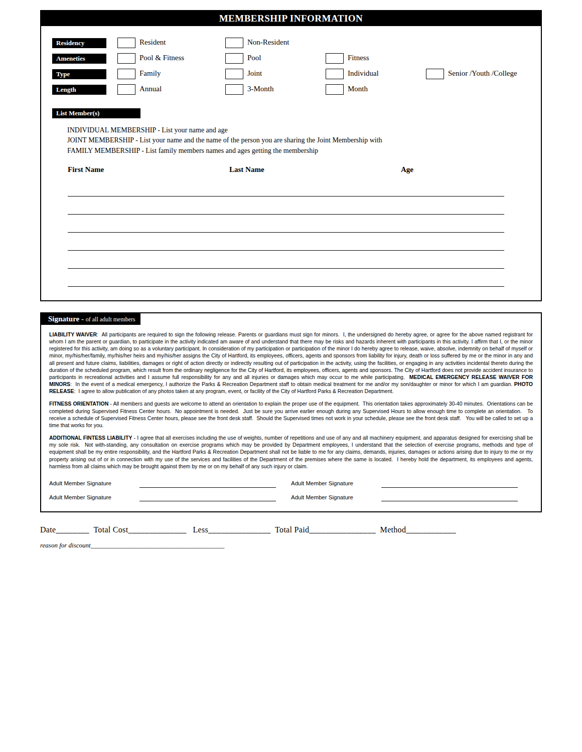MEMBERSHIP INFORMATION
| Residency | Resident | Non-Resident | | |
| Ameneties | Pool & Fitness | Pool | Fitness | |
| Type | Family | Joint | Individual | Senior /Youth /College |
| Length | Annual | 3-Month | Month | |
List Member(s)
INDIVIDUAL MEMBERSHIP - List your name and age
JOINT MEMBERSHIP - List your name and the name of the person you are sharing the Joint Membership with
FAMILY MEMBERSHIP - List family members names and ages getting the membership
| First Name | Last Name | Age |
| --- | --- | --- |
Signature - of all adult members
LIABILITY WAIVER: All participants are required to sign the following release. Parents or guardians must sign for minors. I, the undersigned do hereby agree, or agree for the above named registrant for whom I am the parent or guardian, to participate in the activity indicated am aware of and understand that there may be risks and hazards inherent with participants in this activity. I affirm that I, or the minor registered for this activity, am doing so as a voluntary participant. In consideration of my participation or participation of the minor I do hereby agree to release, waive, absolve, indemnity on behalf of myself or minor, my/his/her/family, my/his/her heirs and my/his/her assigns the City of Hartford, its employees, officers, agents and sponsors from liability for injury, death or loss suffered by me or the minor in any and all present and future claims, liabilities, damages or right of action directly or indirectly resulting out of participation in the activity, using the facilities, or engaging in any activities incidental thereto during the duration of the scheduled program, which result from the ordinary negligence for the City of Hartford, its employees, officers, agents and sponsors. The City of Hartford does not provide accident insurance to participants in recreational activities and I assume full responsibility for any and all injuries or damages which may occur to me while participating. MEDICAL EMERGENCY RELEASE WAIVER FOR MINORS: In the event of a medical emergency, I authorize the Parks & Recreation Department staff to obtain medical treatment for me and/or my son/daughter or minor for which I am guardian. PHOTO RELEASE: I agree to allow publication of any photos taken at any program, event, or facility of the City of Hartford Parks & Recreation Department.
FITNESS ORIENTATION - All members and guests are welcome to attend an orientation to explain the proper use of the equipment. This orientation takes approximately 30-40 minutes. Orientations can be completed during Supervised Fitness Center hours. No appointment is needed. Just be sure you arrive earlier enough during any Supervised Hours to allow enough time to complete an orientation. To receive a schedule of Supervised Fitness Center hours, please see the front desk staff. Should the Supervised times not work in your schedule, please see the front desk staff. You will be called to set up a time that works for you.
ADDITIONAL FINTESS LIABILITY - I agree that all exercises including the use of weights, number of repetitions and use of any and all machinery equipment, and apparatus designed for exercising shall be my sole risk. Not with-standing, any consultation on exercise programs which may be provided by Department employees, I understand that the selection of exercise programs, methods and type of equipment shall be my entire responsibility, and the Hartford Parks & Recreation Department shall not be liable to me for any claims, demands, injuries, damages or actions arising due to injury to me or my property arising out of or in connection with my use of the services and facilities of the Department of the premises where the same is located. I hereby hold the department, its employees and agents, harmless from all claims which may be brought against them by me or on my behalf of any such injury or claim.
| Adult Member Signature | | Adult Member Signature | |
| Adult Member Signature | | Adult Member Signature | |
Date________ Total Cost______________ Less_______________ Total Paid________________ Method____________
reason for discount_________________________________________